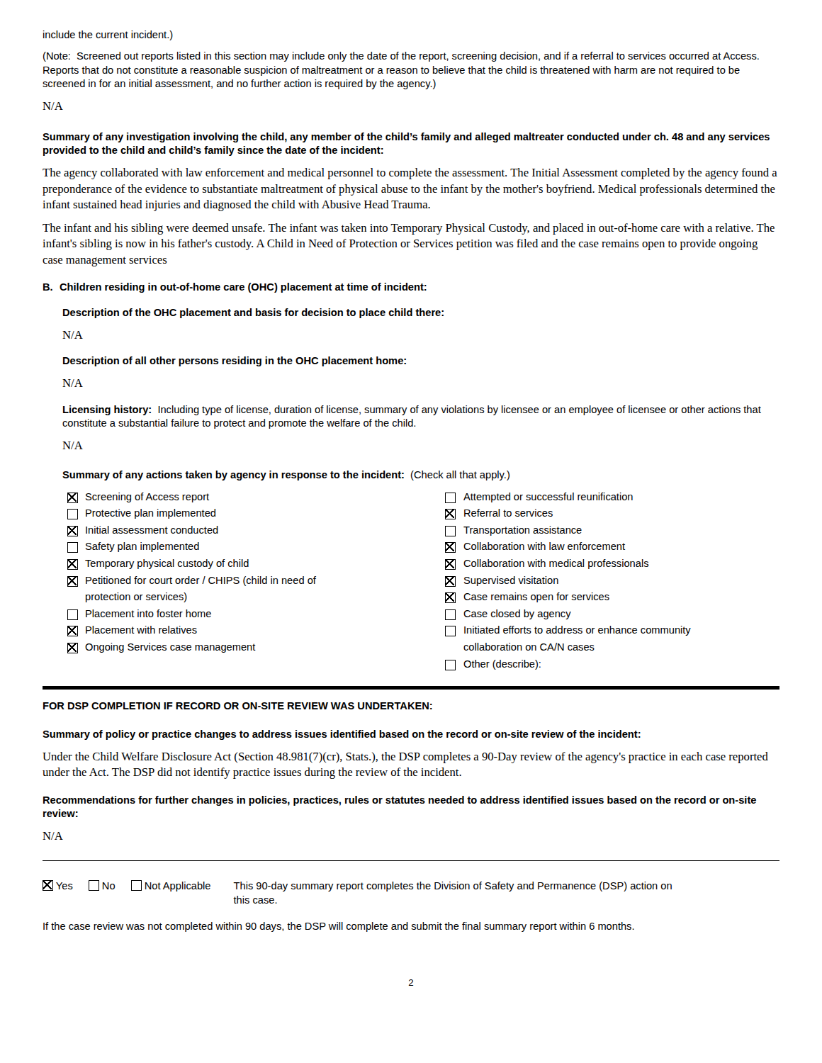include the current incident.)
(Note: Screened out reports listed in this section may include only the date of the report, screening decision, and if a referral to services occurred at Access. Reports that do not constitute a reasonable suspicion of maltreatment or a reason to believe that the child is threatened with harm are not required to be screened in for an initial assessment, and no further action is required by the agency.)
N/A
Summary of any investigation involving the child, any member of the child’s family and alleged maltreater conducted under ch. 48 and any services provided to the child and child’s family since the date of the incident:
The agency collaborated with law enforcement and medical personnel to complete the assessment. The Initial Assessment completed by the agency found a preponderance of the evidence to substantiate maltreatment of physical abuse to the infant by the mother's boyfriend. Medical professionals determined the infant sustained head injuries and diagnosed the child with Abusive Head Trauma.
The infant and his sibling were deemed unsafe. The infant was taken into Temporary Physical Custody, and placed in out-of-home care with a relative. The infant's sibling is now in his father's custody. A Child in Need of Protection or Services petition was filed and the case remains open to provide ongoing case management services
B. Children residing in out-of-home care (OHC) placement at time of incident:
Description of the OHC placement and basis for decision to place child there:
N/A
Description of all other persons residing in the OHC placement home:
N/A
Licensing history: Including type of license, duration of license, summary of any violations by licensee or an employee of licensee or other actions that constitute a substantial failure to protect and promote the welfare of the child.
N/A
Summary of any actions taken by agency in response to the incident: (Check all that apply.)
| | Screening of Access report | | | Attempted or successful reunification |
| | Protective plan implemented | | | Referral to services |
| | Initial assessment conducted | | | Transportation assistance |
| | Safety plan implemented | | | Collaboration with law enforcement |
| | Temporary physical custody of child | | | Collaboration with medical professionals |
| | Petitioned for court order / CHIPS (child in need of | | | Supervised visitation |
| | protection or services) | | | Case remains open for services |
| | Placement into foster home | | | Case closed by agency |
| | Placement with relatives | | | Initiated efforts to address or enhance community |
| | Ongoing Services case management | | | collaboration on CA/N cases |
| | | | | Other (describe): |
FOR DSP COMPLETION IF RECORD OR ON-SITE REVIEW WAS UNDERTAKEN:
Summary of policy or practice changes to address issues identified based on the record or on-site review of the incident:
Under the Child Welfare Disclosure Act (Section 48.981(7)(cr), Stats.), the DSP completes a 90-Day review of the agency's practice in each case reported under the Act. The DSP did not identify practice issues during the review of the incident.
Recommendations for further changes in policies, practices, rules or statutes needed to address identified issues based on the record or on-site review:
N/A
Yes No Not Applicable This 90-day summary report completes the Division of Safety and Permanence (DSP) action on this case.
If the case review was not completed within 90 days, the DSP will complete and submit the final summary report within 6 months.
2